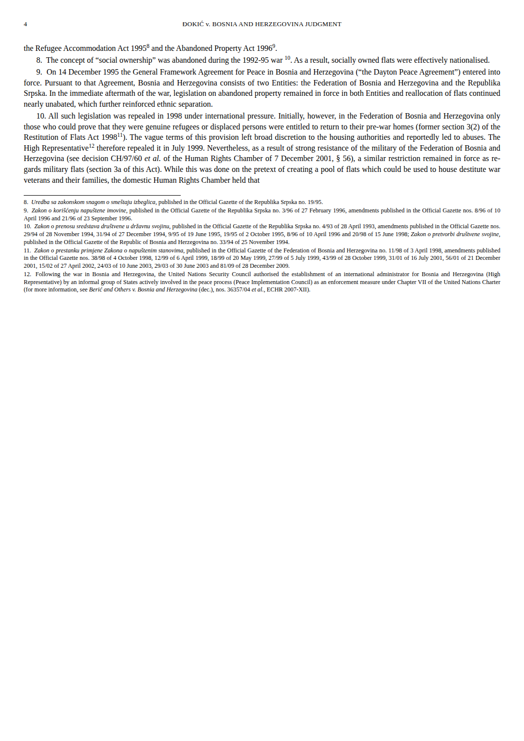4
ĐOKIĆ v. BOSNIA AND HERZEGOVINA JUDGMENT
the Refugee Accommodation Act 19958 and the Abandoned Property Act 19969.
8. The concept of “social ownership” was abandoned during the 1992-95 war 10. As a result, socially owned flats were effectively nationalised.
9. On 14 December 1995 the General Framework Agreement for Peace in Bosnia and Herzegovina (“the Dayton Peace Agreement”) entered into force. Pursuant to that Agreement, Bosnia and Herzegovina consists of two Entities: the Federation of Bosnia and Herzegovina and the Republika Srpska. In the immediate aftermath of the war, legislation on abandoned property remained in force in both Entities and reallocation of flats continued nearly unabated, which further reinforced ethnic separation.
10. All such legislation was repealed in 1998 under international pressure. Initially, however, in the Federation of Bosnia and Herzegovina only those who could prove that they were genuine refugees or displaced persons were entitled to return to their pre-war homes (former section 3(2) of the Restitution of Flats Act 199811). The vague terms of this provision left broad discretion to the housing authorities and reportedly led to abuses. The High Representative12 therefore repealed it in July 1999. Nevertheless, as a result of strong resistance of the military of the Federation of Bosnia and Herzegovina (see decision CH/97/60 et al. of the Human Rights Chamber of 7 December 2001, § 56), a similar restriction remained in force as regards military flats (section 3a of this Act). While this was done on the pretext of creating a pool of flats which could be used to house destitute war veterans and their families, the domestic Human Rights Chamber held that
8. Uredba sa zakonskom snagom o smeštaju izbeglica, published in the Official Gazette of the Republika Srpska no. 19/95.
9. Zakon o korišćenju napuštene imovine, published in the Official Gazette of the Republika Srpska no. 3/96 of 27 February 1996, amendments published in the Official Gazette nos. 8/96 of 10 April 1996 and 21/96 of 23 September 1996.
10. Zakon o prenosu sredstava društvene u državnu svojinu, published in the Official Gazette of the Republika Srpska no. 4/93 of 28 April 1993, amendments published in the Official Gazette nos. 29/94 of 28 November 1994, 31/94 of 27 December 1994, 9/95 of 19 June 1995, 19/95 of 2 October 1995, 8/96 of 10 April 1996 and 20/98 of 15 June 1998; Zakon o pretvorbi društvene svojine, published in the Official Gazette of the Republic of Bosnia and Herzegovina no. 33/94 of 25 November 1994.
11. Zakon o prestanku primjene Zakona o napuštenim stanovima, published in the Official Gazette of the Federation of Bosnia and Herzegovina no. 11/98 of 3 April 1998, amendments published in the Official Gazette nos. 38/98 of 4 October 1998, 12/99 of 6 April 1999, 18/99 of 20 May 1999, 27/99 of 5 July 1999, 43/99 of 28 October 1999, 31/01 of 16 July 2001, 56/01 of 21 December 2001, 15/02 of 27 April 2002, 24/03 of 10 June 2003, 29/03 of 30 June 2003 and 81/09 of 28 December 2009.
12. Following the war in Bosnia and Herzegovina, the United Nations Security Council authorised the establishment of an international administrator for Bosnia and Herzegovina (High Representative) by an informal group of States actively involved in the peace process (Peace Implementation Council) as an enforcement measure under Chapter VII of the United Nations Charter (for more information, see Berić and Others v. Bosnia and Herzegovina (dec.), nos. 36357/04 et al., ECHR 2007-XII).